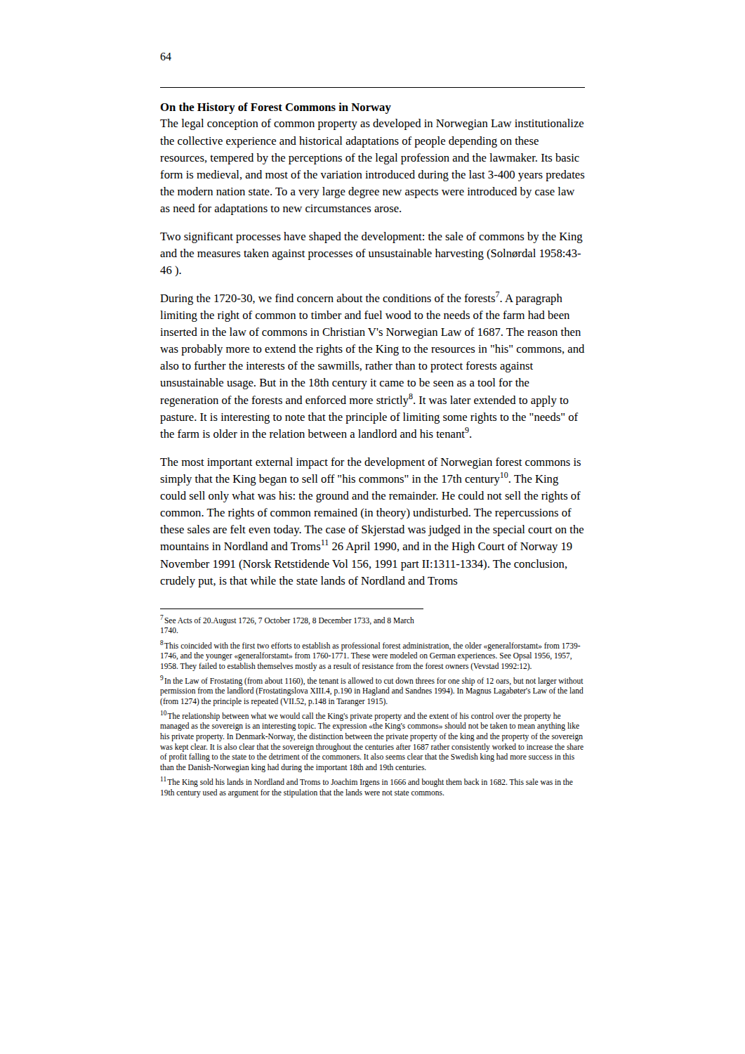64
On the History of Forest Commons in Norway
The legal conception of common property as developed in Norwegian Law institutionalize the collective experience and historical adaptations of people depending on these resources, tempered by the perceptions of the legal profession and the lawmaker. Its basic form is medieval, and most of the variation introduced during the last 3-400 years predates the modern nation state. To a very large degree new aspects were introduced by case law as need for adaptations to new circumstances arose.
Two significant processes have shaped the development: the sale of commons by the King and the measures taken against processes of unsustainable harvesting (Solnørdal 1958:43-46 ).
During the 1720-30, we find concern about the conditions of the forests7. A paragraph limiting the right of common to timber and fuel wood to the needs of the farm had been inserted in the law of commons in Christian V's Norwegian Law of 1687. The reason then was probably more to extend the rights of the King to the resources in "his" commons, and also to further the interests of the sawmills, rather than to protect forests against unsustainable usage. But in the 18th century it came to be seen as a tool for the regeneration of the forests and enforced more strictly8. It was later extended to apply to pasture. It is interesting to note that the principle of limiting some rights to the "needs" of the farm is older in the relation between a landlord and his tenant9.
The most important external impact for the development of Norwegian forest commons is simply that the King began to sell off "his commons" in the 17th century10. The King could sell only what was his: the ground and the remainder. He could not sell the rights of common. The rights of common remained (in theory) undisturbed. The repercussions of these sales are felt even today. The case of Skjerstad was judged in the special court on the mountains in Nordland and Troms11 26 April 1990, and in the High Court of Norway 19 November 1991 (Norsk Retstidende Vol 156, 1991 part II:1311-1334). The conclusion, crudely put, is that while the state lands of Nordland and Troms
7 See Acts of 20.August 1726, 7 October 1728, 8 December 1733, and 8 March 1740.
8 This coincided with the first two efforts to establish as professional forest administration, the older «generalforstamt» from 1739-1746, and the younger «generalforstamt» from 1760-1771. These were modeled on German experiences. See Opsal 1956, 1957, 1958. They failed to establish themselves mostly as a result of resistance from the forest owners (Vevstad 1992:12).
9 In the Law of Frostating (from about 1160), the tenant is allowed to cut down threes for one ship of 12 oars, but not larger without permission from the landlord (Frostatingslova XIII.4, p.190 in Hagland and Sandnes 1994). In Magnus Lagabøter's Law of the land (from 1274) the principle is repeated (VII.52, p.148 in Taranger 1915).
10 The relationship between what we would call the King's private property and the extent of his control over the property he managed as the sovereign is an interesting topic. The expression «the King's commons» should not be taken to mean anything like his private property. In Denmark-Norway, the distinction between the private property of the king and the property of the sovereign was kept clear. It is also clear that the sovereign throughout the centuries after 1687 rather consistently worked to increase the share of profit falling to the state to the detriment of the commoners. It also seems clear that the Swedish king had more success in this than the Danish-Norwegian king had during the important 18th and 19th centuries.
11 The King sold his lands in Nordland and Troms to Joachim Irgens in 1666 and bought them back in 1682. This sale was in the 19th century used as argument for the stipulation that the lands were not state commons.